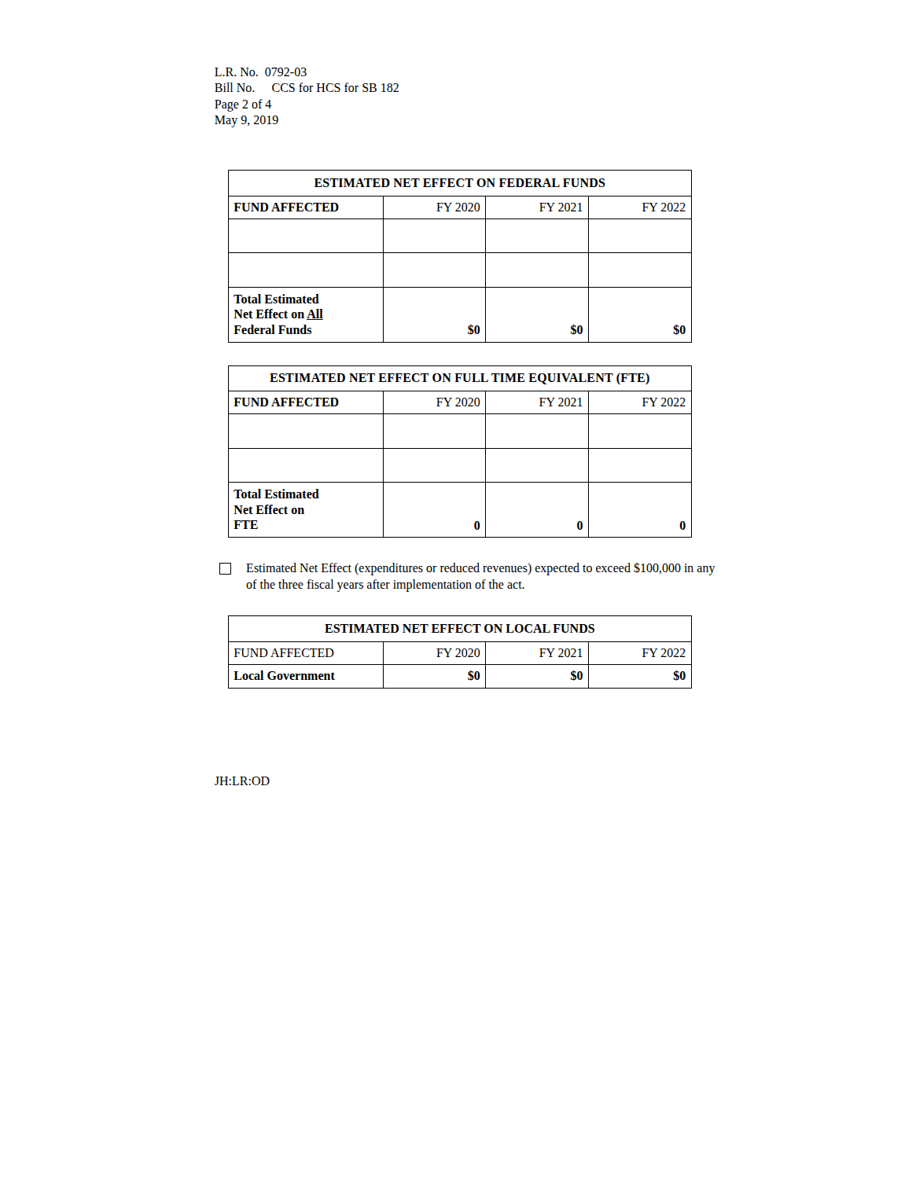L.R. No. 0792-03
Bill No. CCS for HCS for SB 182
Page 2 of 4
May 9, 2019
| ESTIMATED NET EFFECT ON FEDERAL FUNDS |
| FUND AFFECTED | FY 2020 | FY 2021 | FY 2022 |
| Total Estimated Net Effect on All Federal Funds | $0 | $0 | $0 |
| ESTIMATED NET EFFECT ON FULL TIME EQUIVALENT (FTE) |
| FUND AFFECTED | FY 2020 | FY 2021 | FY 2022 |
| Total Estimated Net Effect on FTE | 0 | 0 | 0 |
Estimated Net Effect (expenditures or reduced revenues) expected to exceed $100,000 in any of the three fiscal years after implementation of the act.
| ESTIMATED NET EFFECT ON LOCAL FUNDS |
| FUND AFFECTED | FY 2020 | FY 2021 | FY 2022 |
| Local Government | $0 | $0 | $0 |
JH:LR:OD